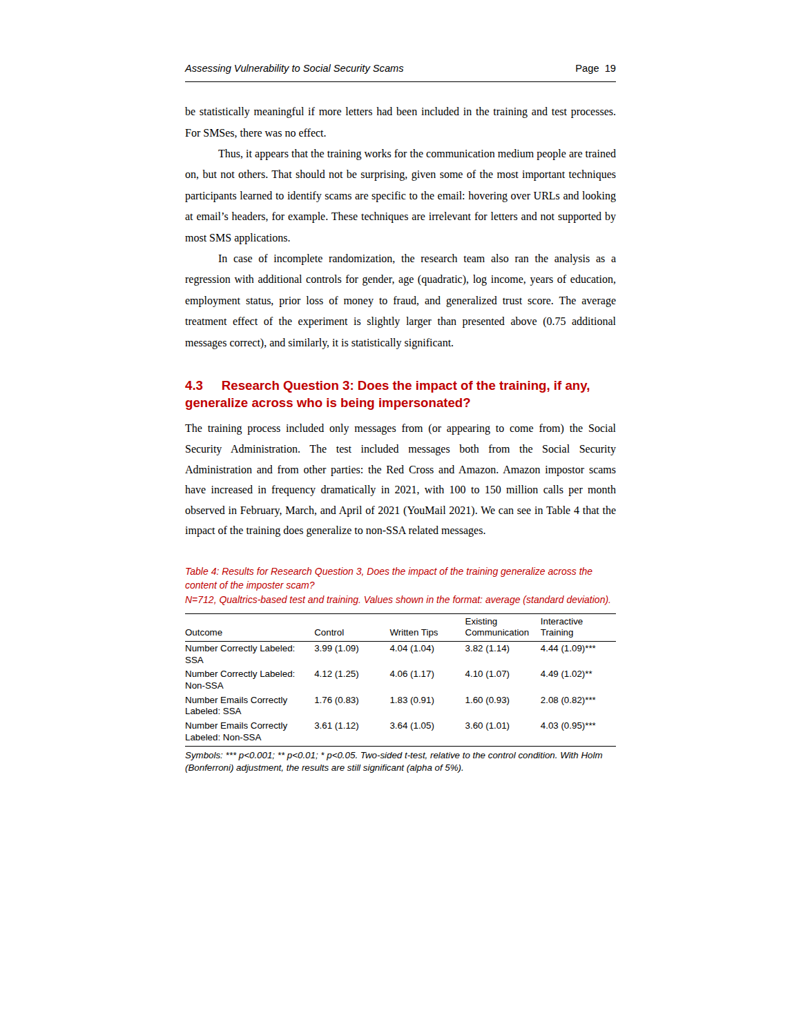Assessing Vulnerability to Social Security Scams Page 19
be statistically meaningful if more letters had been included in the training and test processes. For SMSes, there was no effect.
Thus, it appears that the training works for the communication medium people are trained on, but not others. That should not be surprising, given some of the most important techniques participants learned to identify scams are specific to the email: hovering over URLs and looking at email’s headers, for example. These techniques are irrelevant for letters and not supported by most SMS applications.
In case of incomplete randomization, the research team also ran the analysis as a regression with additional controls for gender, age (quadratic), log income, years of education, employment status, prior loss of money to fraud, and generalized trust score. The average treatment effect of the experiment is slightly larger than presented above (0.75 additional messages correct), and similarly, it is statistically significant.
4.3 Research Question 3: Does the impact of the training, if any, generalize across who is being impersonated?
The training process included only messages from (or appearing to come from) the Social Security Administration. The test included messages both from the Social Security Administration and from other parties: the Red Cross and Amazon. Amazon impostor scams have increased in frequency dramatically in 2021, with 100 to 150 million calls per month observed in February, March, and April of 2021 (YouMail 2021). We can see in Table 4 that the impact of the training does generalize to non-SSA related messages.
Table 4: Results for Research Question 3, Does the impact of the training generalize across the content of the imposter scam?
N=712, Qualtrics-based test and training. Values shown in the format: average (standard deviation).
| Outcome | Control | Written Tips | Existing Communication | Interactive Training |
| --- | --- | --- | --- | --- |
| Number Correctly Labeled: SSA | 3.99 (1.09) | 4.04 (1.04) | 3.82 (1.14) | 4.44 (1.09)*** |
| Number Correctly Labeled: Non-SSA | 4.12 (1.25) | 4.06 (1.17) | 4.10 (1.07) | 4.49 (1.02)** |
| Number Emails Correctly Labeled: SSA | 1.76 (0.83) | 1.83 (0.91) | 1.60 (0.93) | 2.08 (0.82)*** |
| Number Emails Correctly Labeled: Non-SSA | 3.61 (1.12) | 3.64 (1.05) | 3.60 (1.01) | 4.03 (0.95)*** |
Symbols: *** p<0.001; ** p<0.01; * p<0.05. Two-sided t-test, relative to the control condition. With Holm (Bonferroni) adjustment, the results are still significant (alpha of 5%).